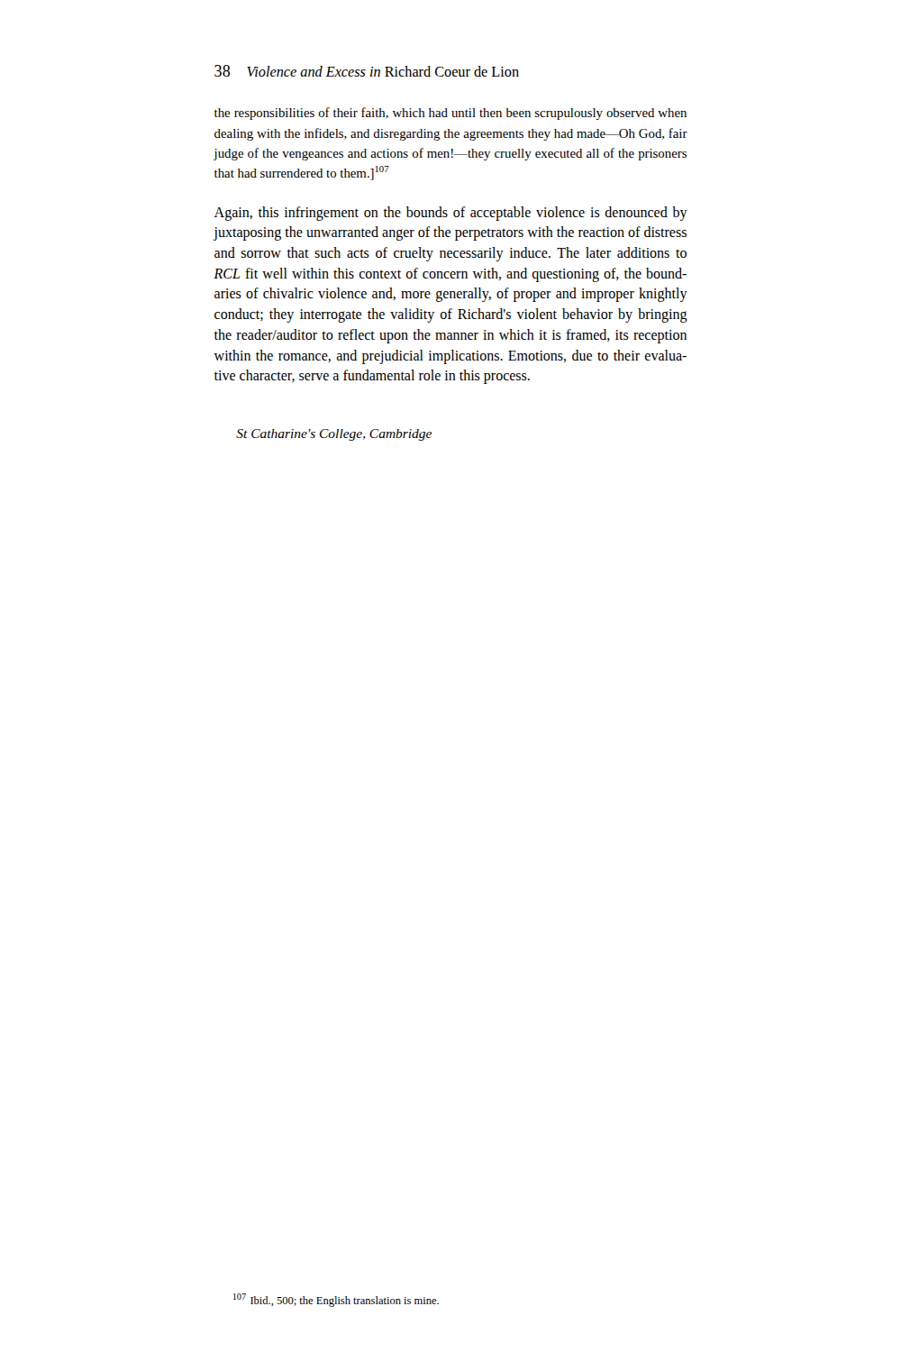38 Violence and Excess in Richard Coeur de Lion
the responsibilities of their faith, which had until then been scrupulously observed when dealing with the infidels, and disregarding the agreements they had made—Oh God, fair judge of the vengeances and actions of men!—they cruelly executed all of the prisoners that had surrendered to them.]107
Again, this infringement on the bounds of acceptable violence is denounced by juxtaposing the unwarranted anger of the perpetrators with the reaction of distress and sorrow that such acts of cruelty necessarily induce. The later additions to RCL fit well within this context of concern with, and questioning of, the boundaries of chivalric violence and, more generally, of proper and improper knightly conduct; they interrogate the validity of Richard's violent behavior by bringing the reader/auditor to reflect upon the manner in which it is framed, its reception within the romance, and prejudicial implications. Emotions, due to their evaluative character, serve a fundamental role in this process.
St Catharine's College, Cambridge
107 Ibid., 500; the English translation is mine.